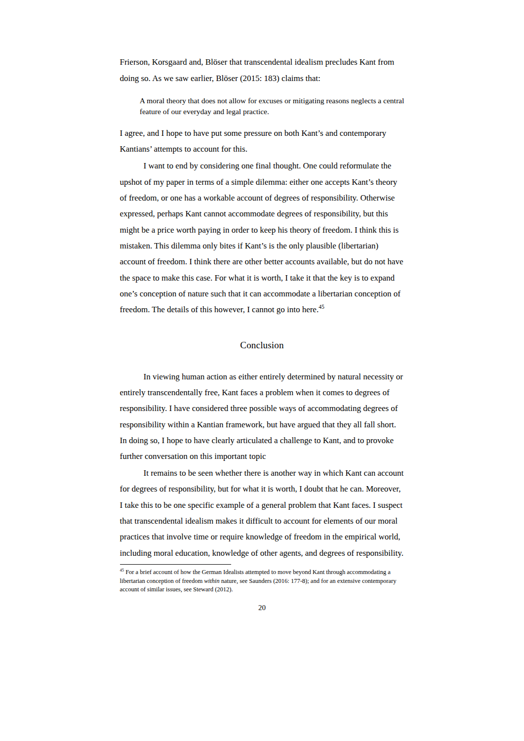Frierson, Korsgaard and, Blöser that transcendental idealism precludes Kant from doing so. As we saw earlier, Blöser (2015: 183) claims that:
A moral theory that does not allow for excuses or mitigating reasons neglects a central feature of our everyday and legal practice.
I agree, and I hope to have put some pressure on both Kant’s and contemporary Kantians’ attempts to account for this.
I want to end by considering one final thought. One could reformulate the upshot of my paper in terms of a simple dilemma: either one accepts Kant’s theory of freedom, or one has a workable account of degrees of responsibility. Otherwise expressed, perhaps Kant cannot accommodate degrees of responsibility, but this might be a price worth paying in order to keep his theory of freedom. I think this is mistaken. This dilemma only bites if Kant’s is the only plausible (libertarian) account of freedom. I think there are other better accounts available, but do not have the space to make this case. For what it is worth, I take it that the key is to expand one’s conception of nature such that it can accommodate a libertarian conception of freedom. The details of this however, I cannot go into here.45
Conclusion
In viewing human action as either entirely determined by natural necessity or entirely transcendentally free, Kant faces a problem when it comes to degrees of responsibility. I have considered three possible ways of accommodating degrees of responsibility within a Kantian framework, but have argued that they all fall short. In doing so, I hope to have clearly articulated a challenge to Kant, and to provoke further conversation on this important topic
It remains to be seen whether there is another way in which Kant can account for degrees of responsibility, but for what it is worth, I doubt that he can. Moreover, I take this to be one specific example of a general problem that Kant faces. I suspect that transcendental idealism makes it difficult to account for elements of our moral practices that involve time or require knowledge of freedom in the empirical world, including moral education, knowledge of other agents, and degrees of responsibility.
45 For a brief account of how the German Idealists attempted to move beyond Kant through accommodating a libertarian conception of freedom within nature, see Saunders (2016: 177-8); and for an extensive contemporary account of similar issues, see Steward (2012).
20